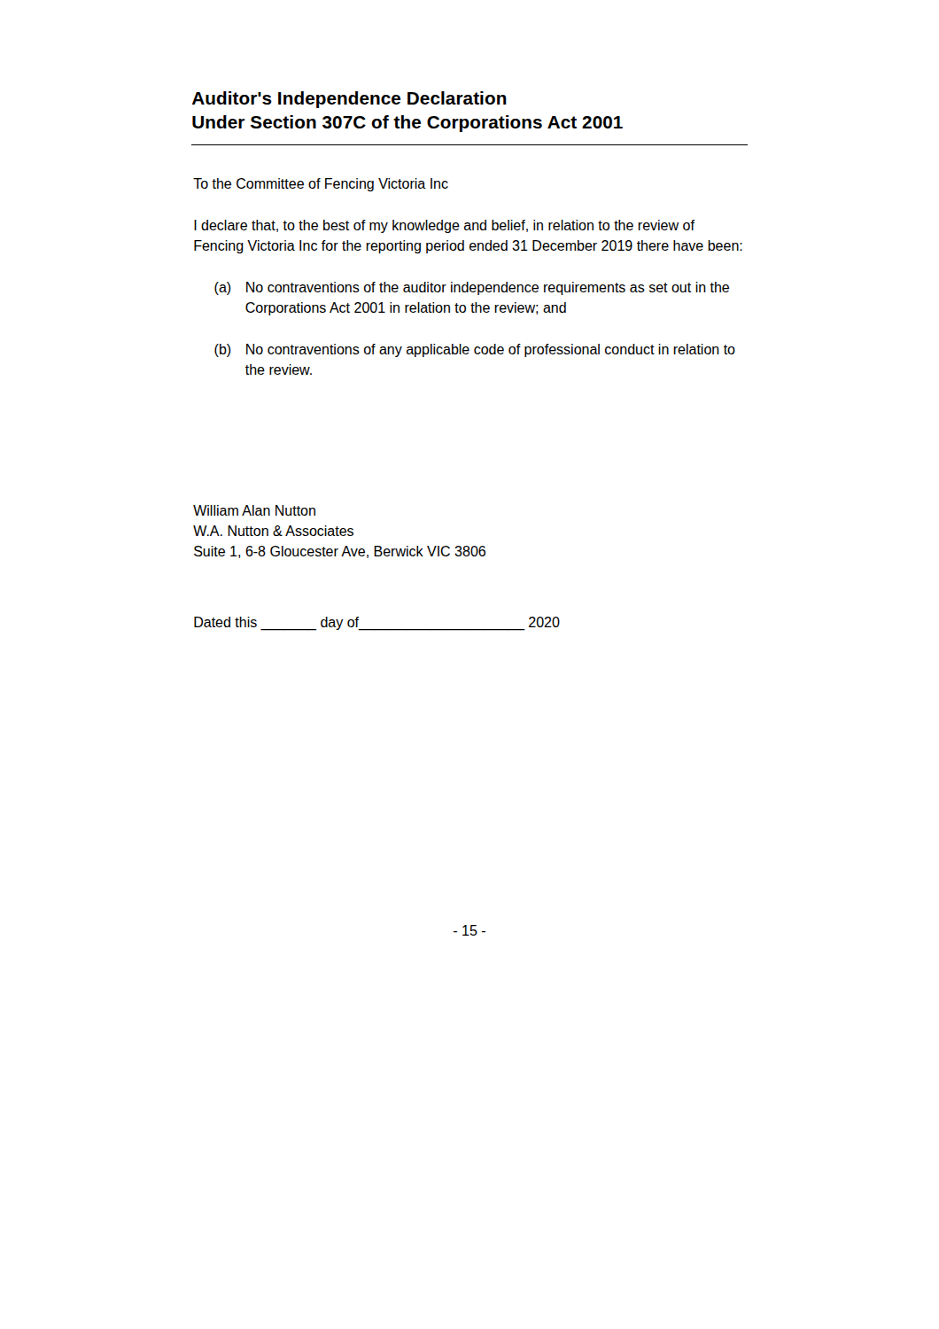Auditor's Independence Declaration
Under Section 307C of the Corporations Act 2001
To the Committee of Fencing Victoria Inc
I declare that, to the best of my knowledge and belief, in relation to the review of Fencing Victoria Inc for the reporting period ended 31 December 2019 there have been:
(a) No contraventions of the auditor independence requirements as set out in the Corporations Act 2001 in relation to the review; and
(b) No contraventions of any applicable code of professional conduct in relation to the review.
William Alan Nutton
W.A. Nutton & Associates
Suite 1, 6-8 Gloucester Ave, Berwick VIC 3806
Dated this _______ day of_____________________ 2020
- 15 -